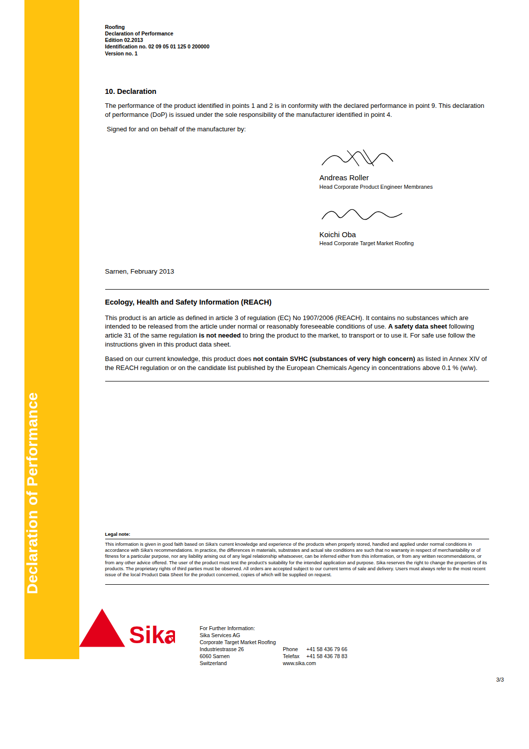Declaration of Performance
Roofing
Declaration of Performance
Edition 02.2013
Identification no. 02 09 05 01 125 0 200000
Version no. 1
10. Declaration
The performance of the product identified in points 1 and 2 is in conformity with the declared performance in point 9. This declaration of performance (DoP) is issued under the sole responsibility of the manufacturer identified in point 4.
Signed for and on behalf of the manufacturer by:
Andreas Roller
Head Corporate Product Engineer Membranes
Koichi Oba
Head Corporate Target Market Roofing
Sarnen, February 2013
Ecology, Health and Safety Information (REACH)
This product is an article as defined in article 3 of regulation (EC) No 1907/2006 (REACH). It contains no substances which are intended to be released from the article under normal or reasonably foreseeable conditions of use. A safety data sheet following article 31 of the same regulation is not needed to bring the product to the market, to transport or to use it. For safe use follow the instructions given in this product data sheet.
Based on our current knowledge, this product does not contain SVHC (substances of very high concern) as listed in Annex XIV of the REACH regulation or on the candidate list published by the European Chemicals Agency in concentrations above 0.1 % (w/w).
Legal note:
This information is given in good faith based on Sika's current knowledge and experience of the products when properly stored, handled and applied under normal conditions in accordance with Sika's recommendations. In practice, the differences in materials, substrates and actual site conditions are such that no warranty in respect of merchantability or of fitness for a particular purpose, nor any liability arising out of any legal relationship whatsoever, can be inferred either from this information, or from any written recommendations, or from any other advice offered. The user of the product must test the product’s suitability for the intended application and purpose. Sika reserves the right to change the properties of its products. The proprietary rights of third parties must be observed. All orders are accepted subject to our current terms of sale and delivery. Users must always refer to the most recent issue of the local Product Data Sheet for the product concerned, copies of which will be supplied on request.
Sika R
| For Further Information: | | |
| Sika Services AG | | |
| Corporate Target Market Roofing | | |
| Industriestrasse 26 | Phone | +41 58 436 79 66 |
| 6060 Sarnen | Telefax | +41 58 436 78 83 |
| Switzerland | www.sika.com |
3/3